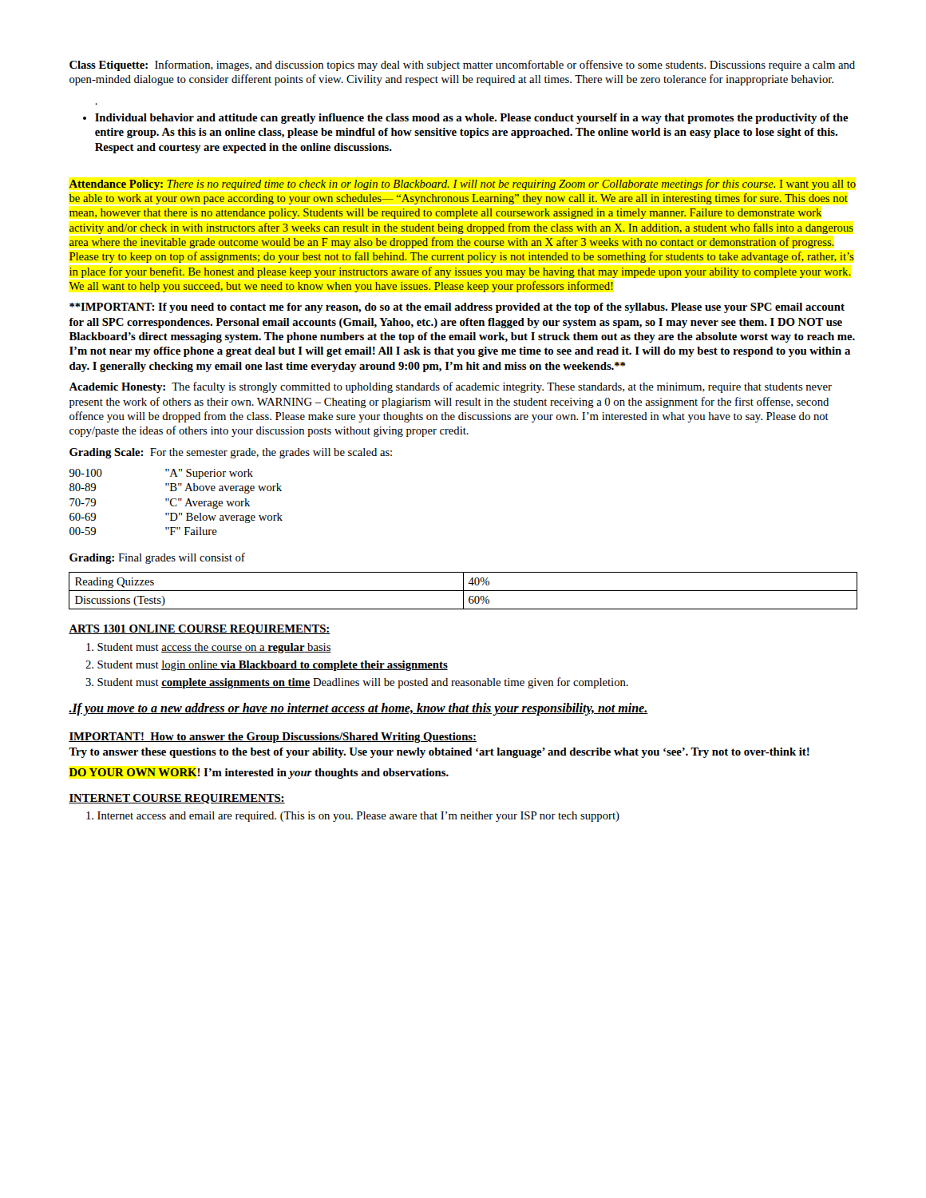Class Etiquette: Information, images, and discussion topics may deal with subject matter uncomfortable or offensive to some students. Discussions require a calm and open-minded dialogue to consider different points of view. Civility and respect will be required at all times. There will be zero tolerance for inappropriate behavior.
.
Individual behavior and attitude can greatly influence the class mood as a whole. Please conduct yourself in a way that promotes the productivity of the entire group. As this is an online class, please be mindful of how sensitive topics are approached. The online world is an easy place to lose sight of this. Respect and courtesy are expected in the online discussions.
Attendance Policy: There is no required time to check in or login to Blackboard. I will not be requiring Zoom or Collaborate meetings for this course. I want you all to be able to work at your own pace according to your own schedules— “Asynchronous Learning” they now call it. We are all in interesting times for sure. This does not mean, however that there is no attendance policy. Students will be required to complete all coursework assigned in a timely manner. Failure to demonstrate work activity and/or check in with instructors after 3 weeks can result in the student being dropped from the class with an X. In addition, a student who falls into a dangerous area where the inevitable grade outcome would be an F may also be dropped from the course with an X after 3 weeks with no contact or demonstration of progress. Please try to keep on top of assignments; do your best not to fall behind. The current policy is not intended to be something for students to take advantage of, rather, it’s in place for your benefit. Be honest and please keep your instructors aware of any issues you may be having that may impede upon your ability to complete your work. We all want to help you succeed, but we need to know when you have issues. Please keep your professors informed!
**IMPORTANT: If you need to contact me for any reason, do so at the email address provided at the top of the syllabus. Please use your SPC email account for all SPC correspondences. Personal email accounts (Gmail, Yahoo, etc.) are often flagged by our system as spam, so I may never see them. I DO NOT use Blackboard’s direct messaging system. The phone numbers at the top of the email work, but I struck them out as they are the absolute worst way to reach me. I’m not near my office phone a great deal but I will get email! All I ask is that you give me time to see and read it. I will do my best to respond to you within a day. I generally checking my email one last time everyday around 9:00 pm, I’m hit and miss on the weekends.**
Academic Honesty: The faculty is strongly committed to upholding standards of academic integrity. These standards, at the minimum, require that students never present the work of others as their own. WARNING – Cheating or plagiarism will result in the student receiving a 0 on the assignment for the first offense, second offence you will be dropped from the class. Please make sure your thoughts on the discussions are your own. I’m interested in what you have to say. Please do not copy/paste the ideas of others into your discussion posts without giving proper credit.
Grading Scale: For the semester grade, the grades will be scaled as:
90-100"A" Superior work
80-89"B" Above average work
70-79"C" Average work
60-69"D" Below average work
00-59"F" Failure
Grading: Final grades will consist of
| Reading Quizzes | 40% |
| Discussions (Tests) | 60% |
ARTS 1301 ONLINE COURSE REQUIREMENTS:
Student must access the course on a regular basis
Student must login online via Blackboard to complete their assignments
Student must complete assignments on time Deadlines will be posted and reasonable time given for completion.
.If you move to a new address or have no internet access at home, know that this your responsibility, not mine.
IMPORTANT! How to answer the Group Discussions/Shared Writing Questions:
Try to answer these questions to the best of your ability. Use your newly obtained ‘art language’ and describe what you ‘see’. Try not to over-think it!
DO YOUR OWN WORK! I’m interested in your thoughts and observations.
INTERNET COURSE REQUIREMENTS:
Internet access and email are required. (This is on you. Please aware that I’m neither your ISP nor tech support)